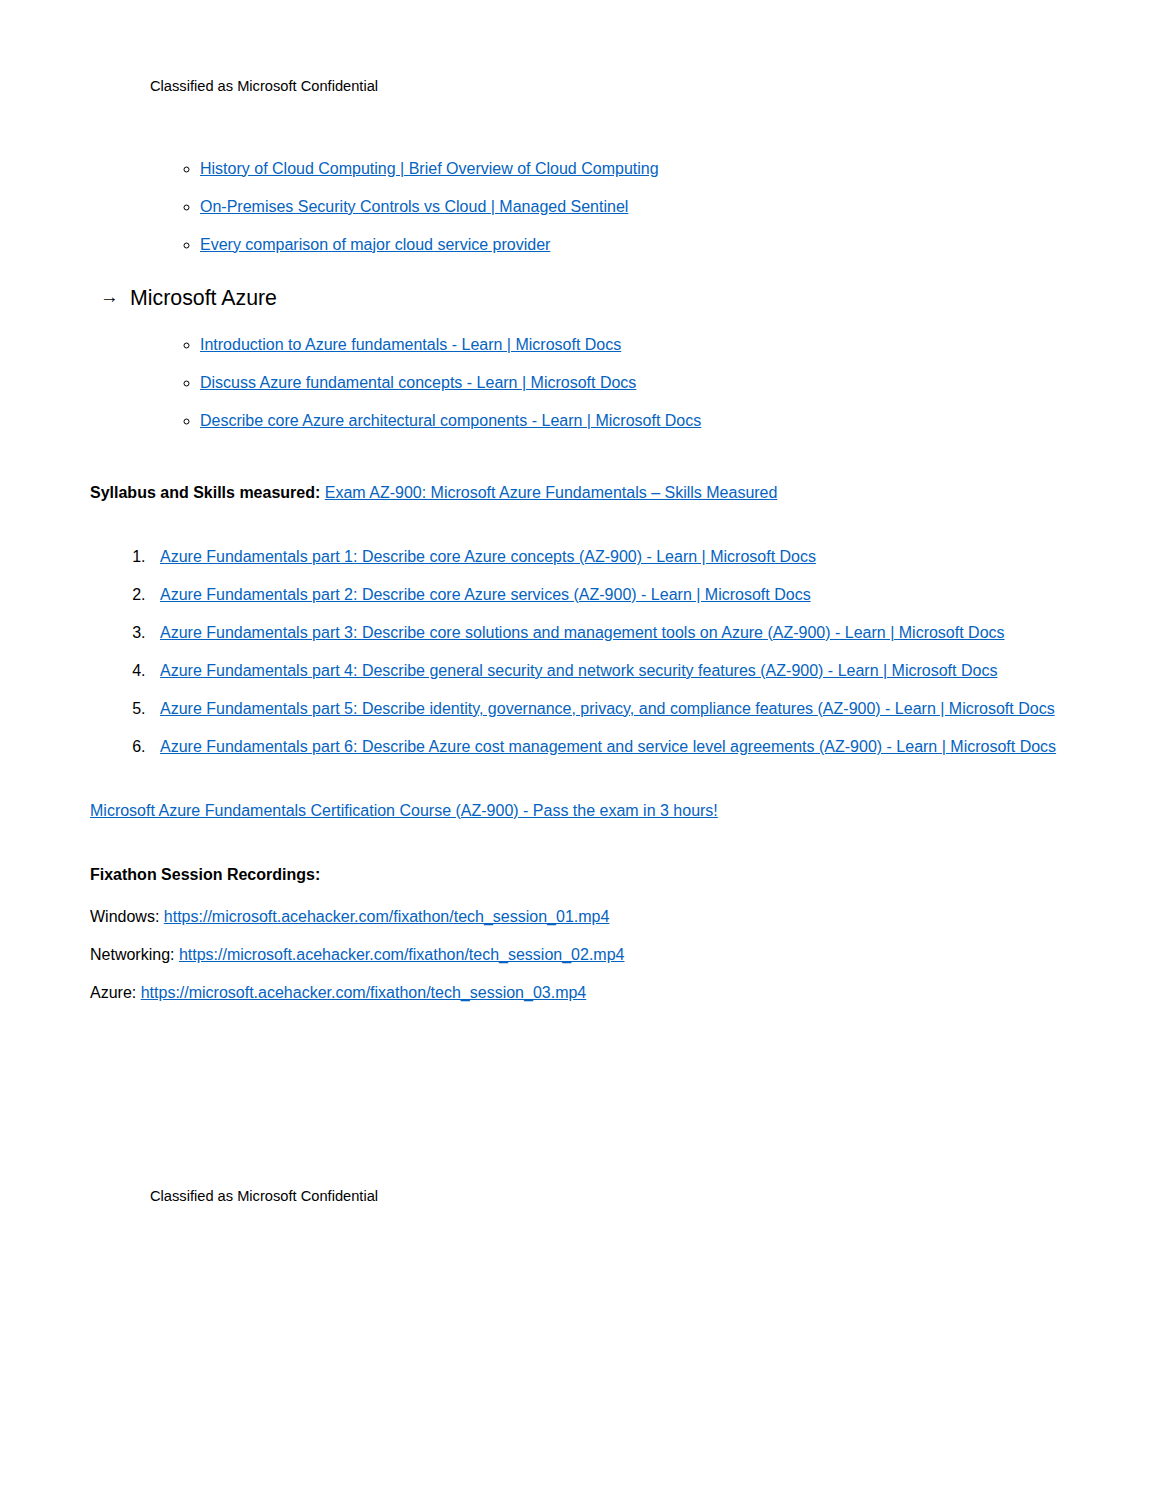Classified as Microsoft Confidential
History of Cloud Computing | Brief Overview of Cloud Computing
On-Premises Security Controls vs Cloud | Managed Sentinel
Every comparison of major cloud service provider
Microsoft Azure
Introduction to Azure fundamentals - Learn | Microsoft Docs
Discuss Azure fundamental concepts - Learn | Microsoft Docs
Describe core Azure architectural components - Learn | Microsoft Docs
Syllabus and Skills measured: Exam AZ-900: Microsoft Azure Fundamentals – Skills Measured
Azure Fundamentals part 1: Describe core Azure concepts (AZ-900) - Learn | Microsoft Docs
Azure Fundamentals part 2: Describe core Azure services (AZ-900) - Learn | Microsoft Docs
Azure Fundamentals part 3: Describe core solutions and management tools on Azure (AZ-900) - Learn | Microsoft Docs
Azure Fundamentals part 4: Describe general security and network security features (AZ-900) - Learn | Microsoft Docs
Azure Fundamentals part 5: Describe identity, governance, privacy, and compliance features (AZ-900) - Learn | Microsoft Docs
Azure Fundamentals part 6: Describe Azure cost management and service level agreements (AZ-900) - Learn | Microsoft Docs
Microsoft Azure Fundamentals Certification Course (AZ-900) - Pass the exam in 3 hours!
Fixathon Session Recordings:
Windows: https://microsoft.acehacker.com/fixathon/tech_session_01.mp4
Networking: https://microsoft.acehacker.com/fixathon/tech_session_02.mp4
Azure: https://microsoft.acehacker.com/fixathon/tech_session_03.mp4
Classified as Microsoft Confidential